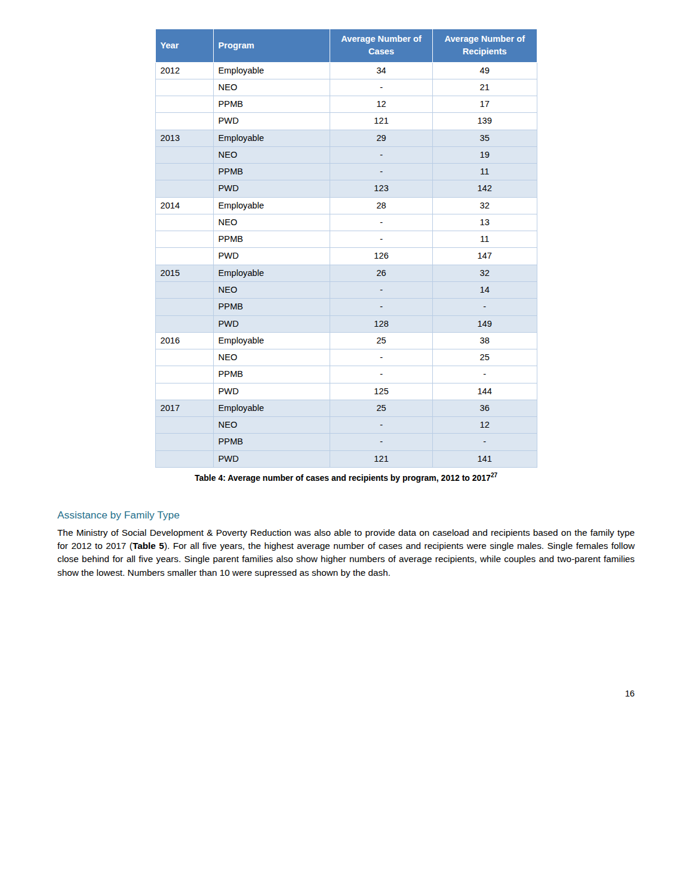| Year | Program | Average Number of Cases | Average Number of Recipients |
| --- | --- | --- | --- |
| 2012 | Employable | 34 | 49 |
| | NEO | - | 21 |
| | PPMB | 12 | 17 |
| | PWD | 121 | 139 |
| 2013 | Employable | 29 | 35 |
| | NEO | - | 19 |
| | PPMB | - | 11 |
| | PWD | 123 | 142 |
| 2014 | Employable | 28 | 32 |
| | NEO | - | 13 |
| | PPMB | - | 11 |
| | PWD | 126 | 147 |
| 2015 | Employable | 26 | 32 |
| | NEO | - | 14 |
| | PPMB | - | - |
| | PWD | 128 | 149 |
| 2016 | Employable | 25 | 38 |
| | NEO | - | 25 |
| | PPMB | - | - |
| | PWD | 125 | 144 |
| 2017 | Employable | 25 | 36 |
| | NEO | - | 12 |
| | PPMB | - | - |
| | PWD | 121 | 141 |
Table 4: Average number of cases and recipients by program, 2012 to 201727
Assistance by Family Type
The Ministry of Social Development & Poverty Reduction was also able to provide data on caseload and recipients based on the family type for 2012 to 2017 (Table 5). For all five years, the highest average number of cases and recipients were single males. Single females follow close behind for all five years. Single parent families also show higher numbers of average recipients, while couples and two-parent families show the lowest. Numbers smaller than 10 were supressed as shown by the dash.
16